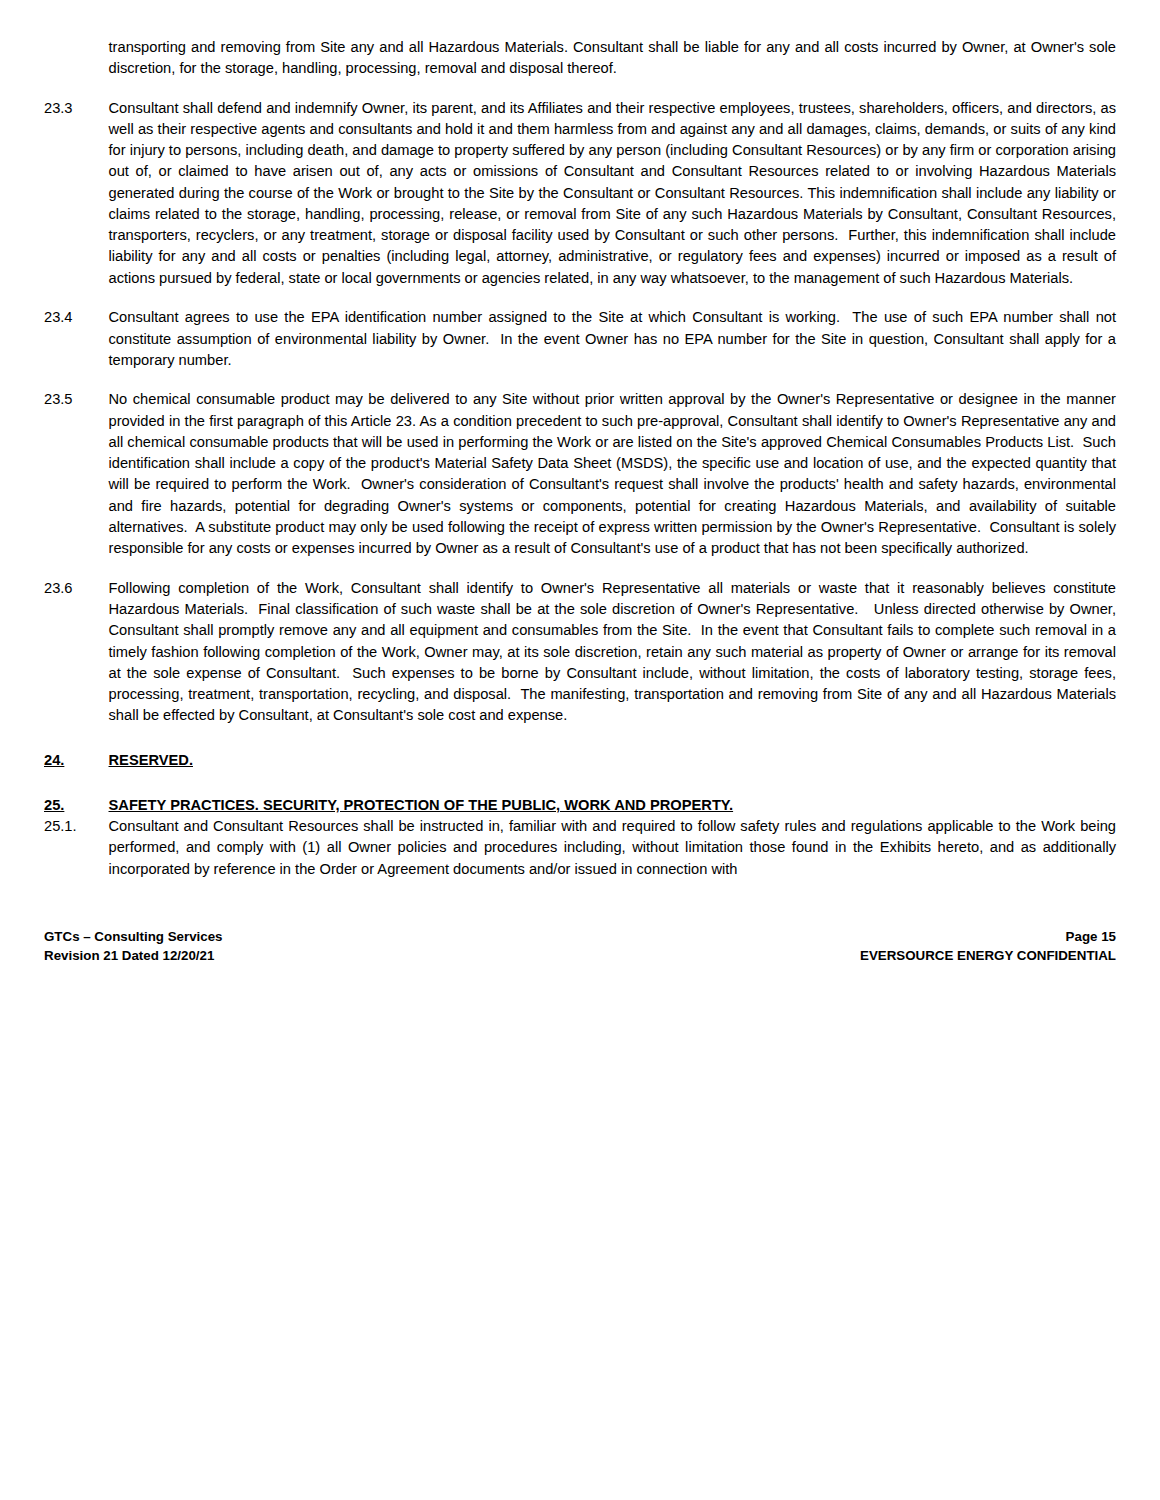transporting and removing from Site any and all Hazardous Materials. Consultant shall be liable for any and all costs incurred by Owner, at Owner's sole discretion, for the storage, handling, processing, removal and disposal thereof.
23.3
Consultant shall defend and indemnify Owner, its parent, and its Affiliates and their respective employees, trustees, shareholders, officers, and directors, as well as their respective agents and consultants and hold it and them harmless from and against any and all damages, claims, demands, or suits of any kind for injury to persons, including death, and damage to property suffered by any person (including Consultant Resources) or by any firm or corporation arising out of, or claimed to have arisen out of, any acts or omissions of Consultant and Consultant Resources related to or involving Hazardous Materials generated during the course of the Work or brought to the Site by the Consultant or Consultant Resources. This indemnification shall include any liability or claims related to the storage, handling, processing, release, or removal from Site of any such Hazardous Materials by Consultant, Consultant Resources, transporters, recyclers, or any treatment, storage or disposal facility used by Consultant or such other persons. Further, this indemnification shall include liability for any and all costs or penalties (including legal, attorney, administrative, or regulatory fees and expenses) incurred or imposed as a result of actions pursued by federal, state or local governments or agencies related, in any way whatsoever, to the management of such Hazardous Materials.
23.4
Consultant agrees to use the EPA identification number assigned to the Site at which Consultant is working. The use of such EPA number shall not constitute assumption of environmental liability by Owner. In the event Owner has no EPA number for the Site in question, Consultant shall apply for a temporary number.
23.5
No chemical consumable product may be delivered to any Site without prior written approval by the Owner's Representative or designee in the manner provided in the first paragraph of this Article 23. As a condition precedent to such pre-approval, Consultant shall identify to Owner's Representative any and all chemical consumable products that will be used in performing the Work or are listed on the Site's approved Chemical Consumables Products List. Such identification shall include a copy of the product's Material Safety Data Sheet (MSDS), the specific use and location of use, and the expected quantity that will be required to perform the Work. Owner's consideration of Consultant's request shall involve the products' health and safety hazards, environmental and fire hazards, potential for degrading Owner's systems or components, potential for creating Hazardous Materials, and availability of suitable alternatives. A substitute product may only be used following the receipt of express written permission by the Owner's Representative. Consultant is solely responsible for any costs or expenses incurred by Owner as a result of Consultant's use of a product that has not been specifically authorized.
23.6
Following completion of the Work, Consultant shall identify to Owner's Representative all materials or waste that it reasonably believes constitute Hazardous Materials. Final classification of such waste shall be at the sole discretion of Owner's Representative. Unless directed otherwise by Owner, Consultant shall promptly remove any and all equipment and consumables from the Site. In the event that Consultant fails to complete such removal in a timely fashion following completion of the Work, Owner may, at its sole discretion, retain any such material as property of Owner or arrange for its removal at the sole expense of Consultant. Such expenses to be borne by Consultant include, without limitation, the costs of laboratory testing, storage fees, processing, treatment, transportation, recycling, and disposal. The manifesting, transportation and removing from Site of any and all Hazardous Materials shall be effected by Consultant, at Consultant's sole cost and expense.
24.
RESERVED.
25.
SAFETY PRACTICES. SECURITY, PROTECTION OF THE PUBLIC, WORK AND PROPERTY.
25.1.
Consultant and Consultant Resources shall be instructed in, familiar with and required to follow safety rules and regulations applicable to the Work being performed, and comply with (1) all Owner policies and procedures including, without limitation those found in the Exhibits hereto, and as additionally incorporated by reference in the Order or Agreement documents and/or issued in connection with
GTCs – Consulting Services Revision 21 Dated 12/20/21
Page 15 EVERSOURCE ENERGY CONFIDENTIAL